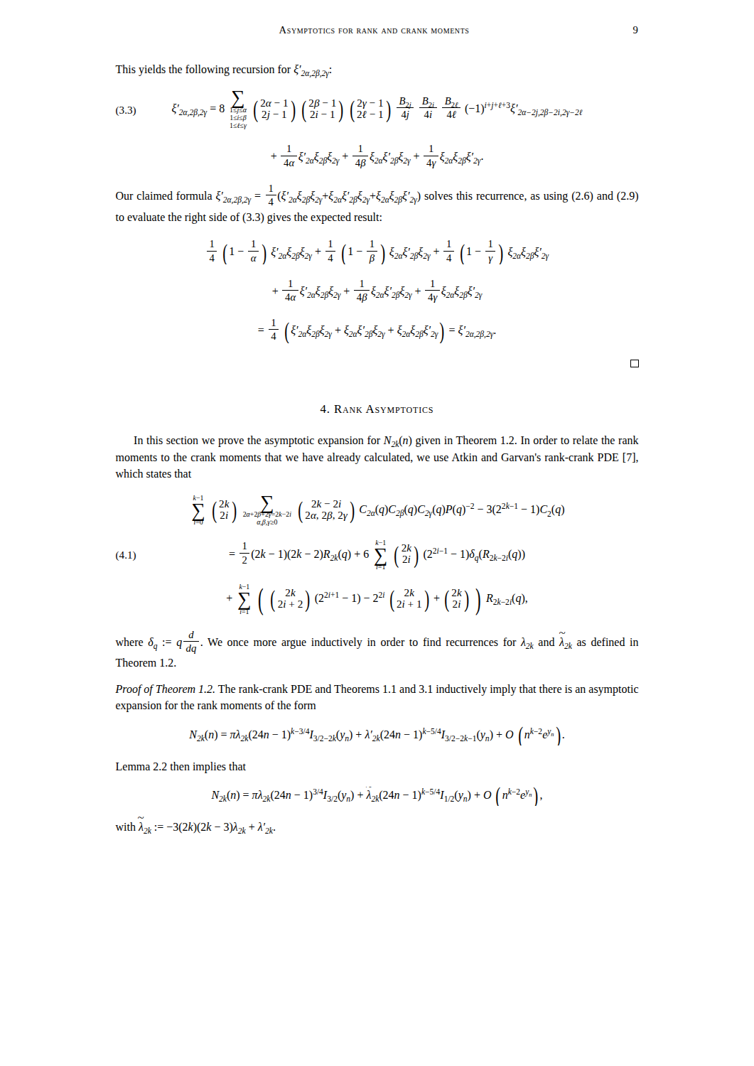Asymptotics for rank and crank moments 9
This yields the following recursion for ξ′2α,2β,2γ:
(3.3)
ξ′2α,2β,2γ = 8 ∑ 1≤j≤α 1≤i≤β 1≤ℓ≤γ (2α − 12j − 1) (2β − 12i − 1) (2γ − 12ℓ − 1) B2j 4j B2i 4i B2ℓ 4ℓ (−1)i+j+ℓ+3ξ′2α−2j,2β−2i,2γ−2ℓ
+ 14α ξ′2αξ2βξ2γ + 14β ξ2αξ′2βξ2γ + 14γ ξ2αξ2βξ′2γ.
Our claimed formula ξ′2α,2β,2γ = 14(ξ′2αξ2βξ2γ+ξ2αξ′2βξ2γ+ξ2αξ2βξ′2γ) solves this recurrence, as using (2.6) and (2.9) to evaluate the right side of (3.3) gives the expected result:
14 (1 − 1 α) ξ′2αξ2βξ2γ + 14 (1 − 1 β) ξ2αξ′2βξ2γ + 14 (1 − 1 γ) ξ2αξ2βξ′2γ
+ 14α ξ′2αξ2βξ2γ + 14β ξ2αξ′2βξ2γ + 14γ ξ2αξ2βξ′2γ
= 14 (ξ′2αξ2βξ2γ + ξ2αξ′2βξ2γ + ξ2αξ2βξ′2γ) = ξ′2α,2β,2γ.
4. Rank Asymptotics
In this section we prove the asymptotic expansion for N2k(n) given in Theorem 1.2. In order to relate the rank moments to the crank moments that we have already calculated, we use Atkin and Garvan's rank-crank PDE [7], which states that
k−1 ∑ i=0 (2k 2i) ∑ 2α+2β+2γ=2k−2i α,β,γ≥0 (2k − 2i 2α, 2β, 2γ) C2α(q)C2β(q)C2γ(q)P(q)−2 − 3(22k−1 − 1)C2(q)
(4.1)
= 12(2k − 1)(2k − 2)R2k(q) + 6 k−1 ∑ i=1 (2k 2i) (22i−1 − 1)δq(R2k−2i(q))
+ k−1 ∑ i=1 ( (2k 2i + 2) (22i+1 − 1) − 22i (2k 2i + 1) + (2k 2i) ) R2k−2i(q),
where δq := qddq. We once more argue inductively in order to find recurrences for λ2k and λ 2k as defined in Theorem 1.2.
Proof of Theorem 1.2. The rank-crank PDE and Theorems 1.1 and 3.1 inductively imply that there is an asymptotic expansion for the rank moments of the form
N2k(n) = πλ2k(24n − 1)k−3/4I3/2−2k(yn) + λ′2k(24n − 1)k−5/4I3/2−2k−1(yn) + O (nk−2eyn).
Lemma 2.2 then implies that
N2k(n) = πλ2k(24n − 1)3/4I3/2(yn) + λ 2k(24n − 1)k−5/4I1/2(yn) + O (nk−2eyn),
with λ 2k := −3(2k)(2k − 3)λ2k + λ′2k.